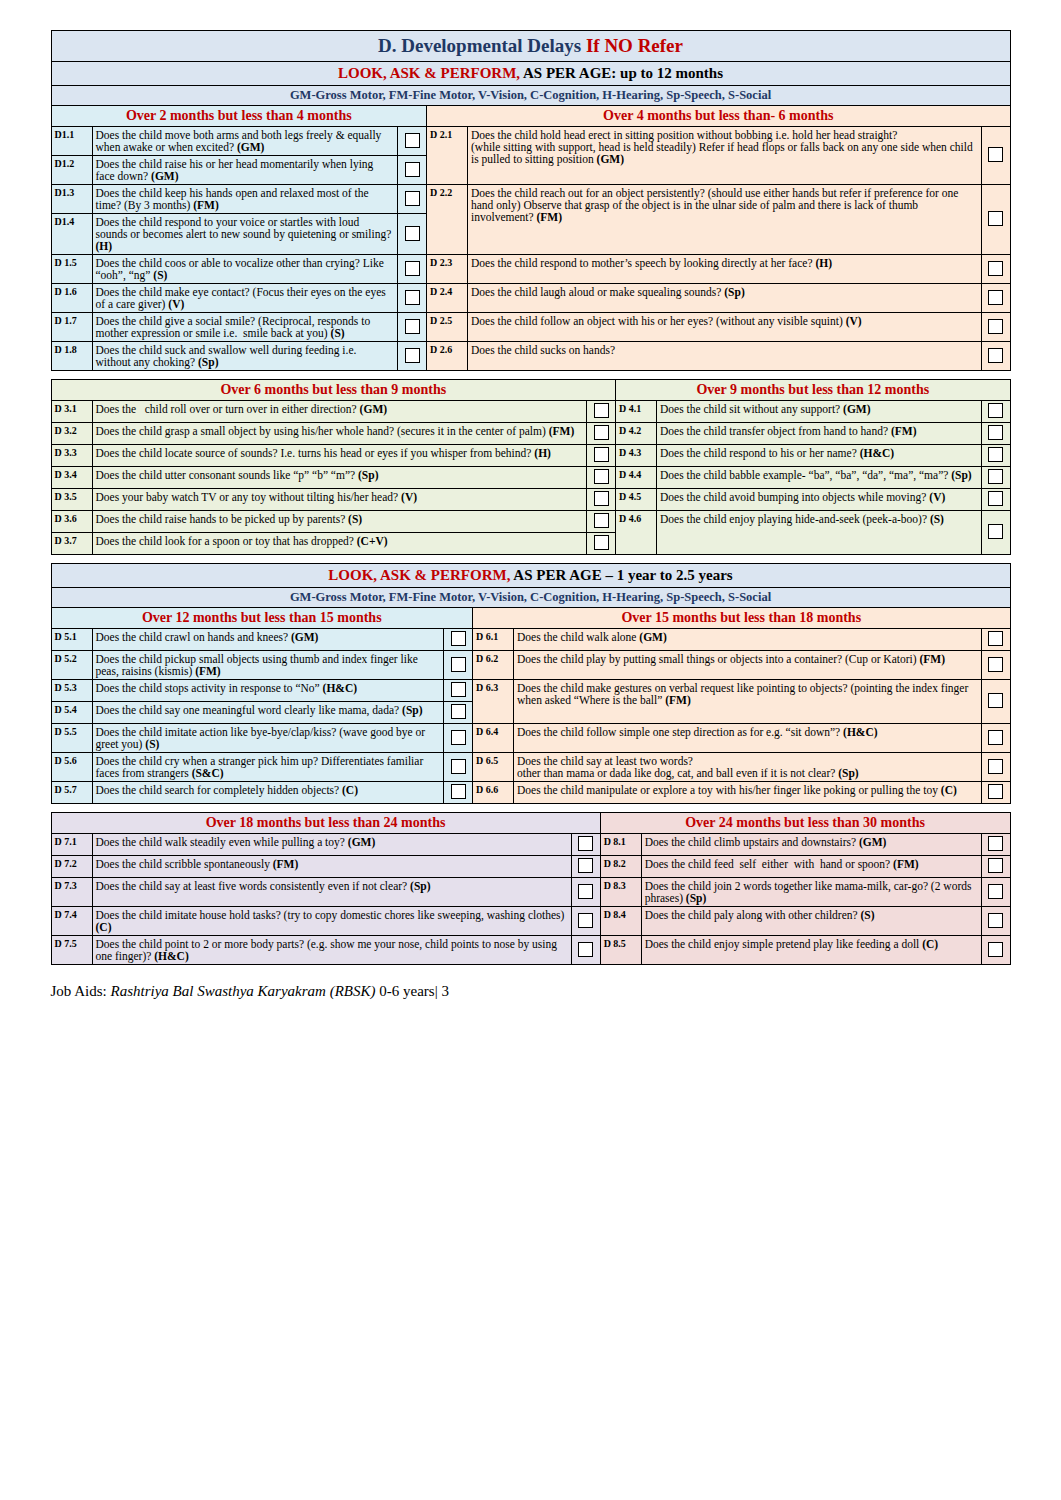| D. Developmental Delays If NO Refer |
| LOOK, ASK & PERFORM, AS PER AGE: up to 12 months |
| GM-Gross Motor, FM-Fine Motor, V-Vision, C-Cognition, H-Hearing, Sp-Speech, S-Social |
| Over 2 months but less than 4 months | Over 4 months but less than- 6 months |
| D1.1 | Does the child move both arms and both legs freely & equally when awake or when excited? (GM) | | D 2.1 | Does the child hold head erect in sitting position without bobbing i.e. hold her head straight? (while sitting with support, head is held steadily) Refer if head flops or falls back on any one side when child is pulled to sitting position (GM) | |
| D1.2 | Does the child raise his or her head momentarily when lying face down? (GM) | |
| D1.3 | Does the child keep his hands open and relaxed most of the time? (By 3 months) (FM) | | D 2.2 | Does the child reach out for an object persistently? (should use either hands but refer if preference for one hand only) Observe that grasp of the object is in the ulnar side of palm and there is lack of thumb involvement? (FM) | |
| D1.4 | Does the child respond to your voice or startles with loud sounds or becomes alert to new sound by quietening or smiling? (H) | |
| D 1.5 | Does the child coos or able to vocalize other than crying? Like “ooh”, “ng” (S) | | D 2.3 | Does the child respond to mother’s speech by looking directly at her face? (H) | |
| D 1.6 | Does the child make eye contact? (Focus their eyes on the eyes of a care giver) (V) | | D 2.4 | Does the child laugh aloud or make squealing sounds? (Sp) | |
| D 1.7 | Does the child give a social smile? (Reciprocal, responds to mother expression or smile i.e. smile back at you) (S) | | D 2.5 | Does the child follow an object with his or her eyes? (without any visible squint) (V) | |
| D 1.8 | Does the child suck and swallow well during feeding i.e. without any choking? (Sp) | | D 2.6 | Does the child sucks on hands? | |
| Over 6 months but less than 9 months | Over 9 months but less than 12 months |
| D 3.1 | Does the child roll over or turn over in either direction? (GM) | | D 4.1 | Does the child sit without any support? (GM) | |
| D 3.2 | Does the child grasp a small object by using his/her whole hand? (secures it in the center of palm) (FM) | | D 4.2 | Does the child transfer object from hand to hand? (FM) | |
| D 3.3 | Does the child locate source of sounds? I.e. turns his head or eyes if you whisper from behind? (H) | | D 4.3 | Does the child respond to his or her name? (H&C) | |
| D 3.4 | Does the child utter consonant sounds like “p” “b” “m”? (Sp) | | D 4.4 | Does the child babble example- “ba”, “ba”, “da”, “ma”, “ma”? (Sp) | |
| D 3.5 | Does your baby watch TV or any toy without tilting his/her head? (V) | | D 4.5 | Does the child avoid bumping into objects while moving? (V) | |
| D 3.6 | Does the child raise hands to be picked up by parents? (S) | | D 4.6 | Does the child enjoy playing hide-and-seek (peek-a-boo)? (S) | |
| D 3.7 | Does the child look for a spoon or toy that has dropped? (C+V) | |
| LOOK, ASK & PERFORM, AS PER AGE – 1 year to 2.5 years |
| GM-Gross Motor, FM-Fine Motor, V-Vision, C-Cognition, H-Hearing, Sp-Speech, S-Social |
| Over 12 months but less than 15 months | Over 15 months but less than 18 months |
| D 5.1 | Does the child crawl on hands and knees? (GM) | | D 6.1 | Does the child walk alone (GM) | |
| D 5.2 | Does the child pickup small objects using thumb and index finger like peas, raisins (kismis) (FM) | | D 6.2 | Does the child play by putting small things or objects into a container? (Cup or Katori) (FM) | |
| D 5.3 | Does the child stops activity in response to “No” (H&C) | | D 6.3 | Does the child make gestures on verbal request like pointing to objects? (pointing the index finger when asked “Where is the ball” (FM) | |
| D 5.4 | Does the child say one meaningful word clearly like mama, dada? (Sp) | |
| D 5.5 | Does the child imitate action like bye-bye/clap/kiss? (wave good bye or greet you) (S) | | D 6.4 | Does the child follow simple one step direction as for e.g. “sit down”? (H&C) | |
| D 5.6 | Does the child cry when a stranger pick him up? Differentiates familiar faces from strangers (S&C) | | D 6.5 | Does the child say at least two words? other than mama or dada like dog, cat, and ball even if it is not clear? (Sp) | |
| D 5.7 | Does the child search for completely hidden objects? (C) | | D 6.6 | Does the child manipulate or explore a toy with his/her finger like poking or pulling the toy (C) | |
| Over 18 months but less than 24 months | Over 24 months but less than 30 months |
| D 7.1 | Does the child walk steadily even while pulling a toy? (GM) | | D 8.1 | Does the child climb upstairs and downstairs? (GM) | |
| D 7.2 | Does the child scribble spontaneously (FM) | | D 8.2 | Does the child feed self either with hand or spoon? (FM) | |
| D 7.3 | Does the child say at least five words consistently even if not clear? (Sp) | | D 8.3 | Does the child join 2 words together like mama-milk, car-go? (2 words phrases) (Sp) | |
| D 7.4 | Does the child imitate house hold tasks? (try to copy domestic chores like sweeping, washing clothes) (C) | | D 8.4 | Does the child paly along with other children? (S) | |
| D 7.5 | Does the child point to 2 or more body parts? (e.g. show me your nose, child points to nose by using one finger)? (H&C) | | D 8.5 | Does the child enjoy simple pretend play like feeding a doll (C) | |
Job Aids: Rashtriya Bal Swasthya Karyakram (RBSK) 0-6 years| 3